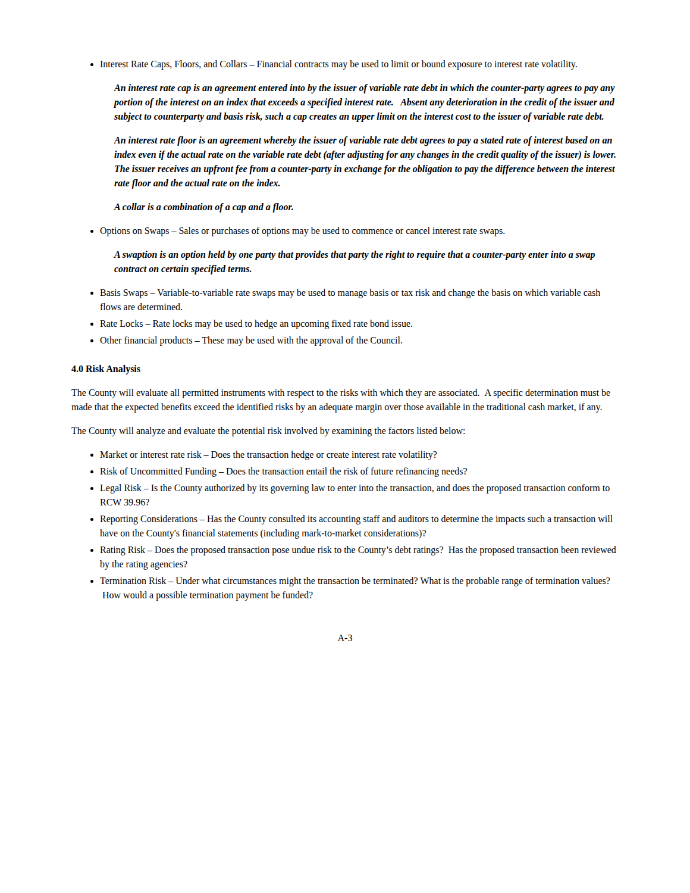Interest Rate Caps, Floors, and Collars – Financial contracts may be used to limit or bound exposure to interest rate volatility.
An interest rate cap is an agreement entered into by the issuer of variable rate debt in which the counter-party agrees to pay any portion of the interest on an index that exceeds a specified interest rate. Absent any deterioration in the credit of the issuer and subject to counterparty and basis risk, such a cap creates an upper limit on the interest cost to the issuer of variable rate debt.
An interest rate floor is an agreement whereby the issuer of variable rate debt agrees to pay a stated rate of interest based on an index even if the actual rate on the variable rate debt (after adjusting for any changes in the credit quality of the issuer) is lower. The issuer receives an upfront fee from a counter-party in exchange for the obligation to pay the difference between the interest rate floor and the actual rate on the index.
A collar is a combination of a cap and a floor.
Options on Swaps – Sales or purchases of options may be used to commence or cancel interest rate swaps.
A swaption is an option held by one party that provides that party the right to require that a counter-party enter into a swap contract on certain specified terms.
Basis Swaps – Variable-to-variable rate swaps may be used to manage basis or tax risk and change the basis on which variable cash flows are determined.
Rate Locks – Rate locks may be used to hedge an upcoming fixed rate bond issue.
Other financial products – These may be used with the approval of the Council.
4.0 Risk Analysis
The County will evaluate all permitted instruments with respect to the risks with which they are associated. A specific determination must be made that the expected benefits exceed the identified risks by an adequate margin over those available in the traditional cash market, if any.
The County will analyze and evaluate the potential risk involved by examining the factors listed below:
Market or interest rate risk – Does the transaction hedge or create interest rate volatility?
Risk of Uncommitted Funding – Does the transaction entail the risk of future refinancing needs?
Legal Risk – Is the County authorized by its governing law to enter into the transaction, and does the proposed transaction conform to RCW 39.96?
Reporting Considerations – Has the County consulted its accounting staff and auditors to determine the impacts such a transaction will have on the County's financial statements (including mark-to-market considerations)?
Rating Risk – Does the proposed transaction pose undue risk to the County’s debt ratings? Has the proposed transaction been reviewed by the rating agencies?
Termination Risk – Under what circumstances might the transaction be terminated? What is the probable range of termination values? How would a possible termination payment be funded?
A-3